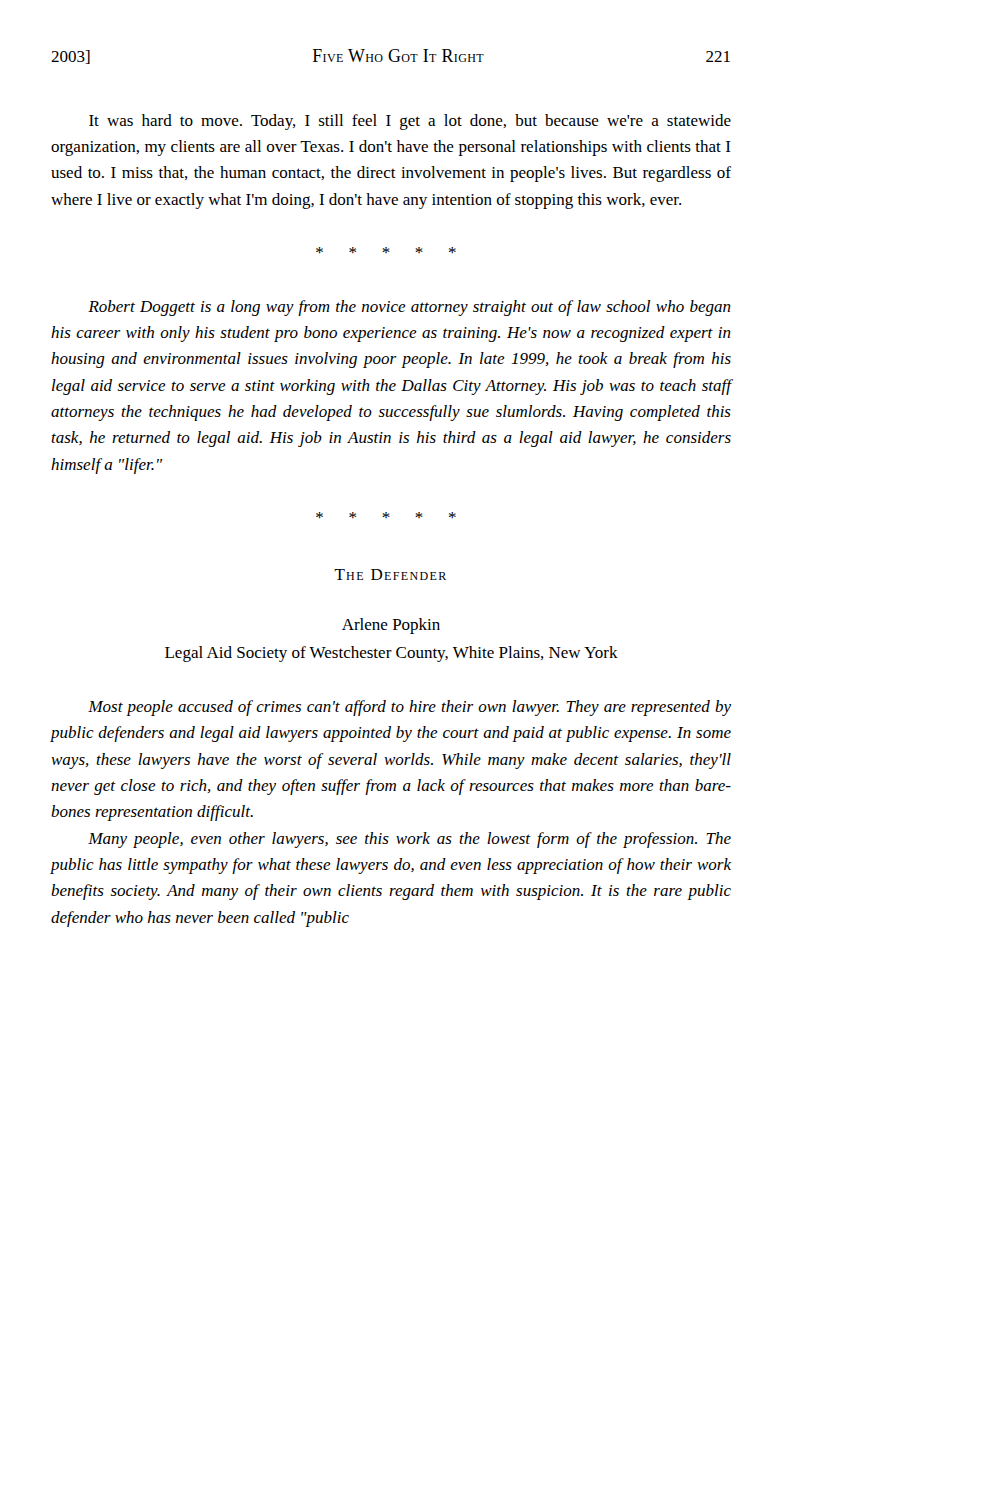2003] Five Who Got It Right 221
It was hard to move. Today, I still feel I get a lot done, but because we're a statewide organization, my clients are all over Texas. I don't have the personal relationships with clients that I used to. I miss that, the human contact, the direct involvement in people's lives. But regardless of where I live or exactly what I'm doing, I don't have any intention of stopping this work, ever.
* * * * *
Robert Doggett is a long way from the novice attorney straight out of law school who began his career with only his student pro bono experience as training. He's now a recognized expert in housing and environmental issues involving poor people. In late 1999, he took a break from his legal aid service to serve a stint working with the Dallas City Attorney. His job was to teach staff attorneys the techniques he had developed to successfully sue slumlords. Having completed this task, he returned to legal aid. His job in Austin is his third as a legal aid lawyer, he considers himself a "lifer."
* * * * *
The Defender
Arlene Popkin
Legal Aid Society of Westchester County, White Plains, New York
Most people accused of crimes can't afford to hire their own lawyer. They are represented by public defenders and legal aid lawyers appointed by the court and paid at public expense. In some ways, these lawyers have the worst of several worlds. While many make decent salaries, they'll never get close to rich, and they often suffer from a lack of resources that makes more than bare-bones representation difficult.
Many people, even other lawyers, see this work as the lowest form of the profession. The public has little sympathy for what these lawyers do, and even less appreciation of how their work benefits society. And many of their own clients regard them with suspicion. It is the rare public defender who has never been called "public